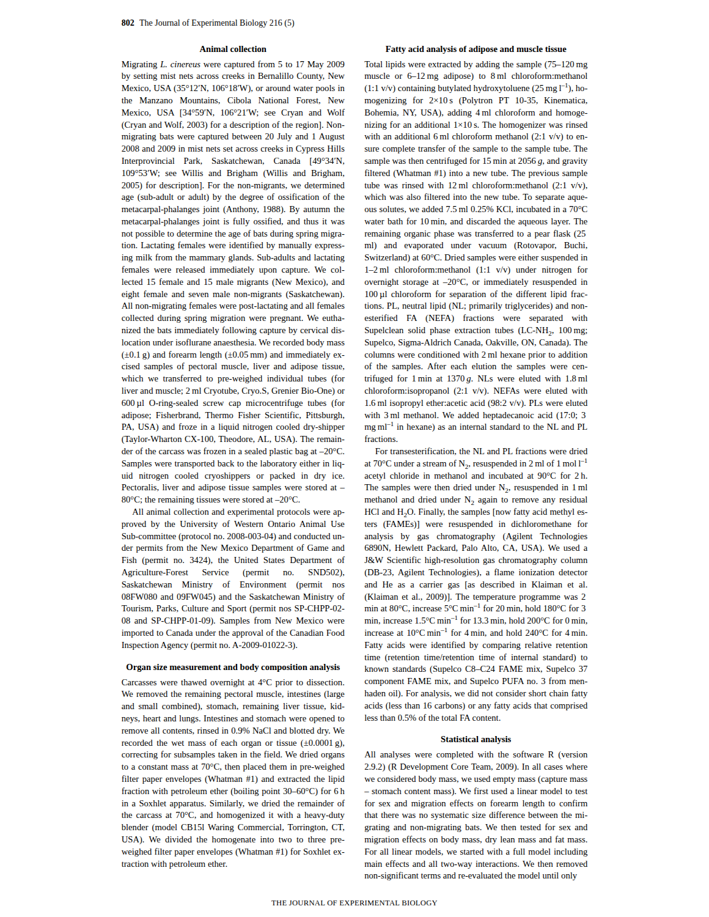802 The Journal of Experimental Biology 216 (5)
Animal collection
Migrating L. cinereus were captured from 5 to 17 May 2009 by setting mist nets across creeks in Bernalillo County, New Mexico, USA (35°12′N, 106°18′W), or around water pools in the Manzano Mountains, Cibola National Forest, New Mexico, USA [34°59′N, 106°21′W; see Cryan and Wolf (Cryan and Wolf, 2003) for a description of the region]. Non-migrating bats were captured between 20 July and 1 August 2008 and 2009 in mist nets set across creeks in Cypress Hills Interprovincial Park, Saskatchewan, Canada [49°34′N, 109°53′W; see Willis and Brigham (Willis and Brigham, 2005) for description]. For the non-migrants, we determined age (sub-adult or adult) by the degree of ossification of the metacarpal-phalanges joint (Anthony, 1988). By autumn the metacarpal-phalanges joint is fully ossified, and thus it was not possible to determine the age of bats during spring migration. Lactating females were identified by manually expressing milk from the mammary glands. Sub-adults and lactating females were released immediately upon capture. We collected 15 female and 15 male migrants (New Mexico), and eight female and seven male non-migrants (Saskatchewan). All non-migrating females were post-lactating and all females collected during spring migration were pregnant. We euthanized the bats immediately following capture by cervical dislocation under isoflurane anaesthesia. We recorded body mass (±0.1 g) and forearm length (±0.05 mm) and immediately excised samples of pectoral muscle, liver and adipose tissue, which we transferred to pre-weighed individual tubes (for liver and muscle; 2 ml Cryotube, Cryo.S, Grenier Bio-One) or 600 µl O-ring-sealed screw cap microcentrifuge tubes (for adipose; Fisherbrand, Thermo Fisher Scientific, Pittsburgh, PA, USA) and froze in a liquid nitrogen cooled dry-shipper (Taylor-Wharton CX-100, Theodore, AL, USA). The remainder of the carcass was frozen in a sealed plastic bag at –20°C. Samples were transported back to the laboratory either in liquid nitrogen cooled cryoshippers or packed in dry ice. Pectoralis, liver and adipose tissue samples were stored at –80°C; the remaining tissues were stored at –20°C.
All animal collection and experimental protocols were approved by the University of Western Ontario Animal Use Sub-committee (protocol no. 2008-003-04) and conducted under permits from the New Mexico Department of Game and Fish (permit no. 3424), the United States Department of Agriculture-Forest Service (permit no. SND502), Saskatchewan Ministry of Environment (permit nos 08FW080 and 09FW045) and the Saskatchewan Ministry of Tourism, Parks, Culture and Sport (permit nos SP-CHPP-02-08 and SP-CHPP-01-09). Samples from New Mexico were imported to Canada under the approval of the Canadian Food Inspection Agency (permit no. A-2009-01022-3).
Organ size measurement and body composition analysis
Carcasses were thawed overnight at 4°C prior to dissection. We removed the remaining pectoral muscle, intestines (large and small combined), stomach, remaining liver tissue, kidneys, heart and lungs. Intestines and stomach were opened to remove all contents, rinsed in 0.9% NaCl and blotted dry. We recorded the wet mass of each organ or tissue (±0.0001 g), correcting for subsamples taken in the field. We dried organs to a constant mass at 70°C, then placed them in pre-weighed filter paper envelopes (Whatman #1) and extracted the lipid fraction with petroleum ether (boiling point 30–60°C) for 6 h in a Soxhlet apparatus. Similarly, we dried the remainder of the carcass at 70°C, and homogenized it with a heavy-duty blender (model CB15l Waring Commercial, Torrington, CT, USA). We divided the homogenate into two to three pre-weighed filter paper envelopes (Whatman #1) for Soxhlet extraction with petroleum ether.
Fatty acid analysis of adipose and muscle tissue
Total lipids were extracted by adding the sample (75–120 mg muscle or 6–12 mg adipose) to 8 ml chloroform:methanol (1:1 v/v) containing butylated hydroxytoluene (25 mg l–1), homogenizing for 2×10 s (Polytron PT 10-35, Kinematica, Bohemia, NY, USA), adding 4 ml chloroform and homogenizing for an additional 1×10 s. The homogenizer was rinsed with an additional 6 ml chloroform methanol (2:1 v/v) to ensure complete transfer of the sample to the sample tube. The sample was then centrifuged for 15 min at 2056 g, and gravity filtered (Whatman #1) into a new tube. The previous sample tube was rinsed with 12 ml chloroform:methanol (2:1 v/v), which was also filtered into the new tube. To separate aqueous solutes, we added 7.5 ml 0.25% KCl, incubated in a 70°C water bath for 10 min, and discarded the aqueous layer. The remaining organic phase was transferred to a pear flask (25 ml) and evaporated under vacuum (Rotovapor, Buchi, Switzerland) at 60°C. Dried samples were either suspended in 1–2 ml chloroform:methanol (1:1 v/v) under nitrogen for overnight storage at –20°C, or immediately resuspended in 100 µl chloroform for separation of the different lipid fractions. PL, neutral lipid (NL; primarily triglycerides) and non-esterified FA (NEFA) fractions were separated with Supelclean solid phase extraction tubes (LC-NH2, 100 mg; Supelco, Sigma-Aldrich Canada, Oakville, ON, Canada). The columns were conditioned with 2 ml hexane prior to addition of the samples. After each elution the samples were centrifuged for 1 min at 1370 g. NLs were eluted with 1.8 ml chloroform:isopropanol (2:1 v/v). NEFAs were eluted with 1.6 ml isopropyl ether:acetic acid (98:2 v/v). PLs were eluted with 3 ml methanol. We added heptadecanoic acid (17:0; 3 mg ml–1 in hexane) as an internal standard to the NL and PL fractions.
For transesterification, the NL and PL fractions were dried at 70°C under a stream of N2, resuspended in 2 ml of 1 mol l–1 acetyl chloride in methanol and incubated at 90°C for 2 h. The samples were then dried under N2, resuspended in 1 ml methanol and dried under N2 again to remove any residual HCl and H2O. Finally, the samples [now fatty acid methyl esters (FAMEs)] were resuspended in dichloromethane for analysis by gas chromatography (Agilent Technologies 6890N, Hewlett Packard, Palo Alto, CA, USA). We used a J&W Scientific high-resolution gas chromatography column (DB-23, Agilent Technologies), a flame ionization detector and He as a carrier gas [as described in Klaiman et al. (Klaiman et al., 2009)]. The temperature programme was 2 min at 80°C, increase 5°C min–1 for 20 min, hold 180°C for 3 min, increase 1.5°C min–1 for 13.3 min, hold 200°C for 0 min, increase at 10°C min–1 for 4 min, and hold 240°C for 4 min. Fatty acids were identified by comparing relative retention time (retention time/retention time of internal standard) to known standards (Supelco C8–C24 FAME mix, Supelco 37 component FAME mix, and Supelco PUFA no. 3 from menhaden oil). For analysis, we did not consider short chain fatty acids (less than 16 carbons) or any fatty acids that comprised less than 0.5% of the total FA content.
Statistical analysis
All analyses were completed with the software R (version 2.9.2) (R Development Core Team, 2009). In all cases where we considered body mass, we used empty mass (capture mass – stomach content mass). We first used a linear model to test for sex and migration effects on forearm length to confirm that there was no systematic size difference between the migrating and non-migrating bats. We then tested for sex and migration effects on body mass, dry lean mass and fat mass. For all linear models, we started with a full model including main effects and all two-way interactions. We then removed non-significant terms and re-evaluated the model until only
THE JOURNAL OF EXPERIMENTAL BIOLOGY